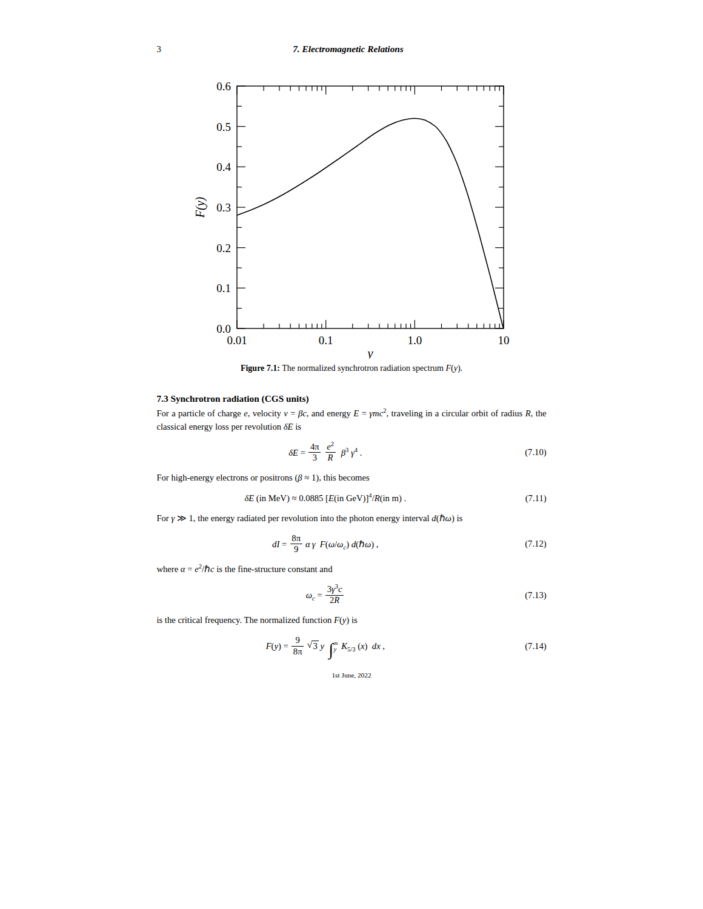3
7. Electromagnetic Relations
0.0 0.1 0.2 0.3 0.4 0.5 0.6 F(y) 0.01 0.1 1.0 10 y
Figure 7.1: The normalized synchrotron radiation spectrum F(y).
7.3 Synchrotron radiation (CGS units)
For a particle of charge e, velocity v = βc, and energy E = γmc2, traveling in a circular orbit of radius R, the classical energy loss per revolution δE is
δE = 4π 3 e2 R β3 γ4 .
(7.10)
For high-energy electrons or positrons (β ≈ 1), this becomes
δE (in MeV) ≈ 0.0885 [E(in GeV)]4/R(in m) .
(7.11)
For γ ≫ 1, the energy radiated per revolution into the photon energy interval d(ℏω) is
dI = 8π 9 α γ F(ω/ωc) d(ℏω) ,
(7.12)
where α = e2/ℏc is the fine-structure constant and
ωc = 3γ3c 2R
(7.13)
is the critical frequency. The normalized function F(y) is
F(y) = 98π 3 y ∫∞y K5/3 (x) dx ,
(7.14)
1st June, 2022